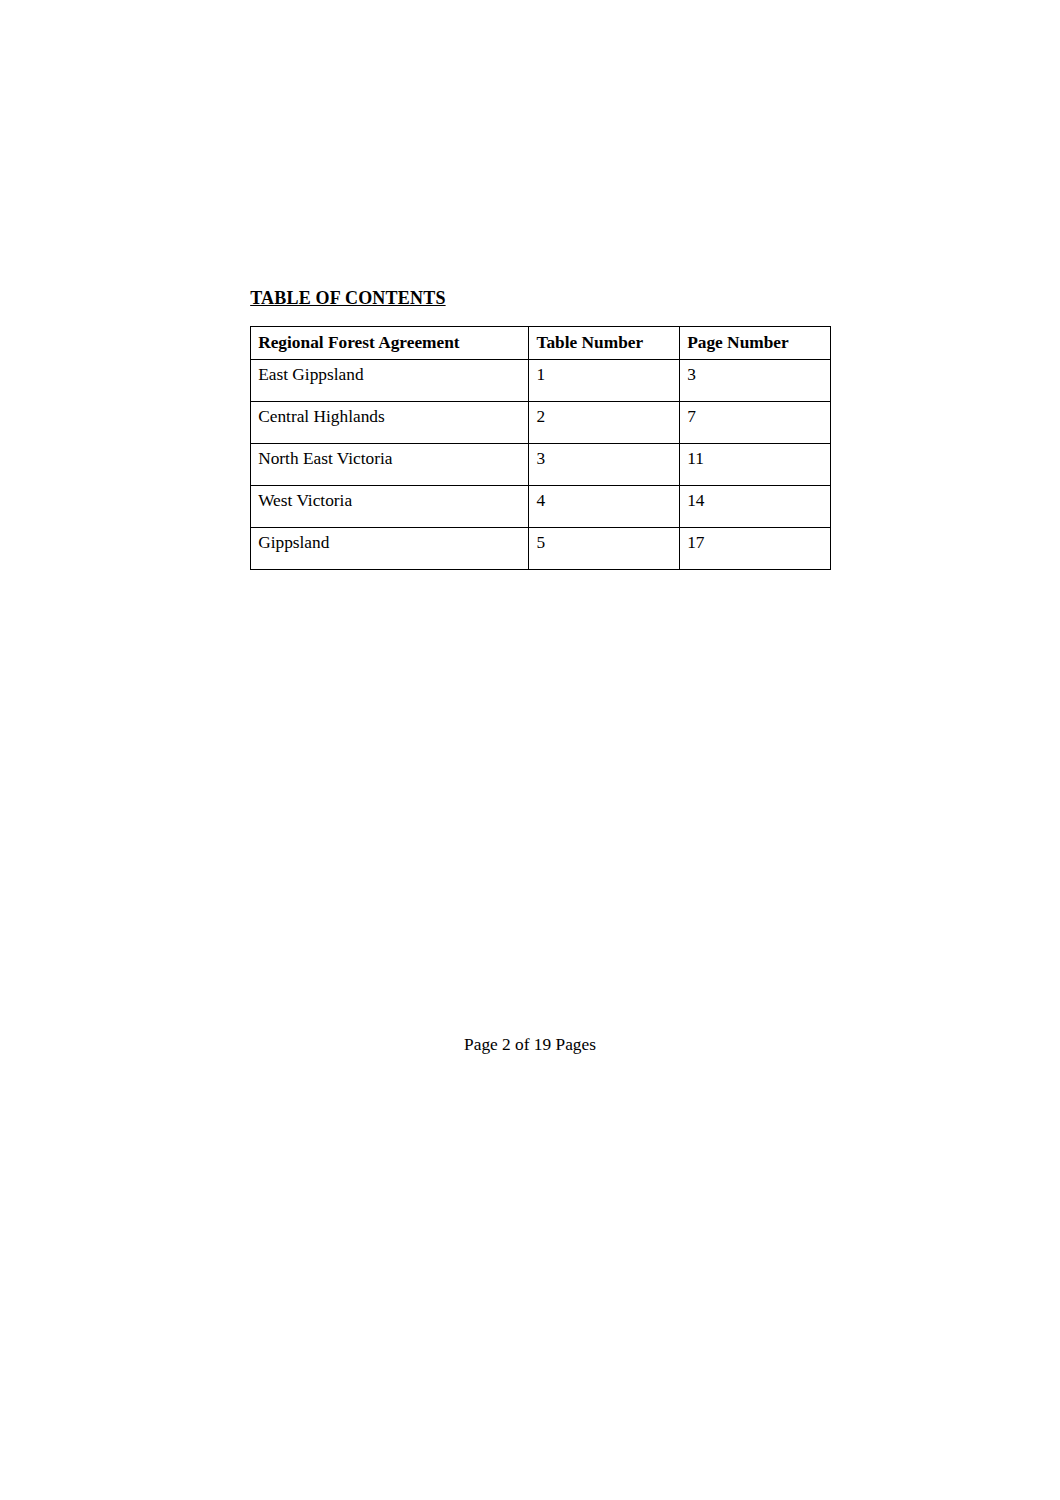TABLE OF CONTENTS
| Regional Forest Agreement | Table Number | Page Number |
| --- | --- | --- |
| East Gippsland | 1 | 3 |
| Central Highlands | 2 | 7 |
| North East Victoria | 3 | 11 |
| West Victoria | 4 | 14 |
| Gippsland | 5 | 17 |
Page 2 of 19 Pages